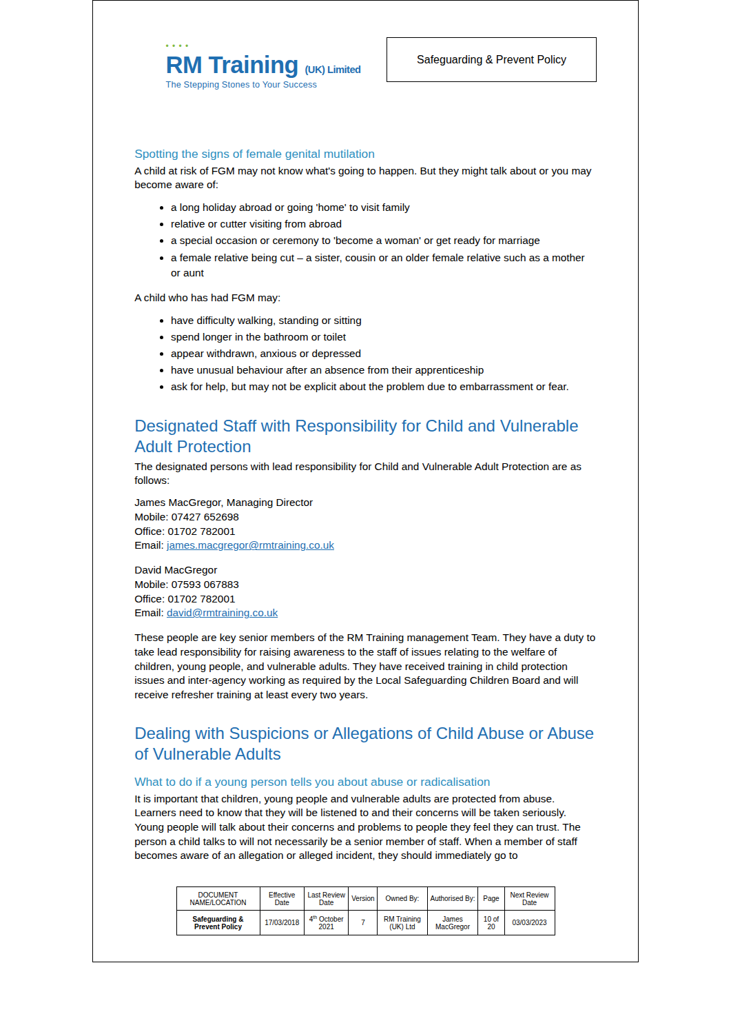• • • •
RM Training (UK) Limited
The Stepping Stones to Your Success
Safeguarding & Prevent Policy
Spotting the signs of female genital mutilation
A child at risk of FGM may not know what's going to happen. But they might talk about or you may become aware of:
a long holiday abroad or going 'home' to visit family
relative or cutter visiting from abroad
a special occasion or ceremony to 'become a woman' or get ready for marriage
a female relative being cut – a sister, cousin or an older female relative such as a mother or aunt
A child who has had FGM may:
have difficulty walking, standing or sitting
spend longer in the bathroom or toilet
appear withdrawn, anxious or depressed
have unusual behaviour after an absence from their apprenticeship
ask for help, but may not be explicit about the problem due to embarrassment or fear.
Designated Staff with Responsibility for Child and Vulnerable Adult Protection
The designated persons with lead responsibility for Child and Vulnerable Adult Protection are as follows:
James MacGregor, Managing Director
Mobile: 07427 652698
Office: 01702 782001
Email: james.macgregor@rmtraining.co.uk
David MacGregor
Mobile: 07593 067883
Office: 01702 782001
Email: david@rmtraining.co.uk
These people are key senior members of the RM Training management Team. They have a duty to take lead responsibility for raising awareness to the staff of issues relating to the welfare of children, young people, and vulnerable adults. They have received training in child protection issues and inter-agency working as required by the Local Safeguarding Children Board and will receive refresher training at least every two years.
Dealing with Suspicions or Allegations of Child Abuse or Abuse of Vulnerable Adults
What to do if a young person tells you about abuse or radicalisation
It is important that children, young people and vulnerable adults are protected from abuse. Learners need to know that they will be listened to and their concerns will be taken seriously. Young people will talk about their concerns and problems to people they feel they can trust. The person a child talks to will not necessarily be a senior member of staff. When a member of staff becomes aware of an allegation or alleged incident, they should immediately go to
| DOCUMENT NAME/LOCATION | Effective Date | Last Review Date | Version | Owned By: | Authorised By: | Page | Next Review Date |
| --- | --- | --- | --- | --- | --- | --- | --- |
| Safeguarding & Prevent Policy | 17/03/2018 | 4 th October 2021 | 7 | RM Training (UK) Ltd | James MacGregor | 10 of 20 | 03/03/2023 |